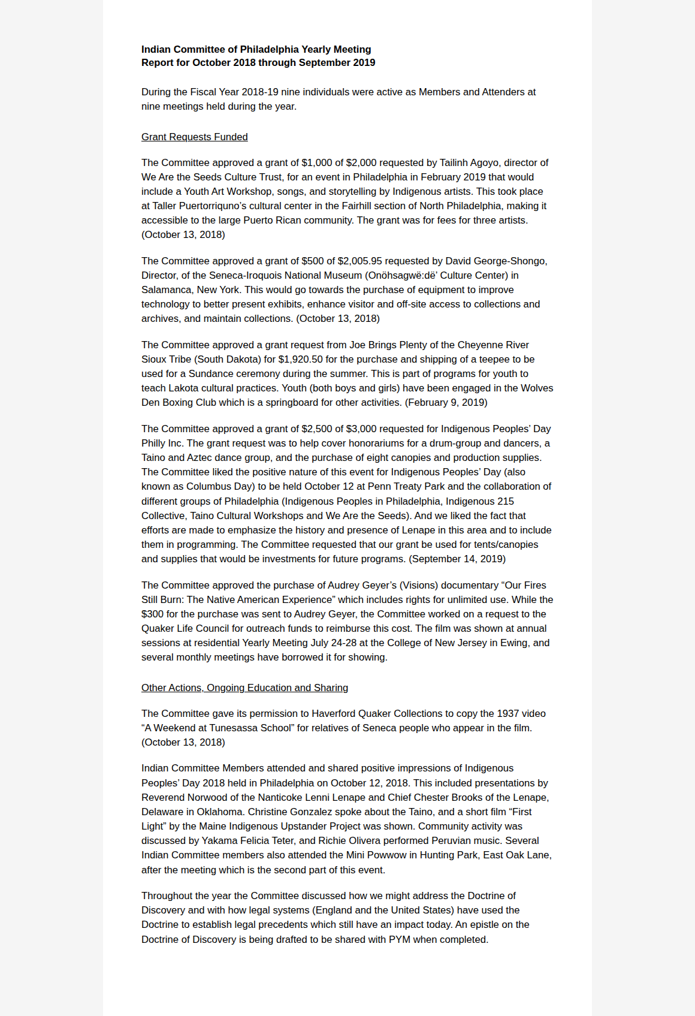Indian Committee of Philadelphia Yearly Meeting
Report for October 2018 through September 2019
During the Fiscal Year 2018-19 nine individuals were active as Members and Attenders at nine meetings held during the year.
Grant Requests Funded
The Committee approved a grant of $1,000 of $2,000 requested by Tailinh Agoyo, director of We Are the Seeds Culture Trust, for an event in Philadelphia in February 2019 that would include a Youth Art Workshop, songs, and storytelling by Indigenous artists. This took place at Taller Puertorriquno’s cultural center in the Fairhill section of North Philadelphia, making it accessible to the large Puerto Rican community. The grant was for fees for three artists. (October 13, 2018)
The Committee approved a grant of $500 of $2,005.95 requested by David George-Shongo, Director, of the Seneca-Iroquois National Museum (Onöhsagwë:dë’ Culture Center) in Salamanca, New York. This would go towards the purchase of equipment to improve technology to better present exhibits, enhance visitor and off-site access to collections and archives, and maintain collections. (October 13, 2018)
The Committee approved a grant request from Joe Brings Plenty of the Cheyenne River Sioux Tribe (South Dakota) for $1,920.50 for the purchase and shipping of a teepee to be used for a Sundance ceremony during the summer. This is part of programs for youth to teach Lakota cultural practices. Youth (both boys and girls) have been engaged in the Wolves Den Boxing Club which is a springboard for other activities. (February 9, 2019)
The Committee approved a grant of $2,500 of $3,000 requested for Indigenous Peoples’ Day Philly Inc. The grant request was to help cover honorariums for a drum-group and dancers, a Taino and Aztec dance group, and the purchase of eight canopies and production supplies. The Committee liked the positive nature of this event for Indigenous Peoples’ Day (also known as Columbus Day) to be held October 12 at Penn Treaty Park and the collaboration of different groups of Philadelphia (Indigenous Peoples in Philadelphia, Indigenous 215 Collective, Taino Cultural Workshops and We Are the Seeds). And we liked the fact that efforts are made to emphasize the history and presence of Lenape in this area and to include them in programming. The Committee requested that our grant be used for tents/canopies and supplies that would be investments for future programs. (September 14, 2019)
The Committee approved the purchase of Audrey Geyer’s (Visions) documentary “Our Fires Still Burn: The Native American Experience” which includes rights for unlimited use. While the $300 for the purchase was sent to Audrey Geyer, the Committee worked on a request to the Quaker Life Council for outreach funds to reimburse this cost. The film was shown at annual sessions at residential Yearly Meeting July 24-28 at the College of New Jersey in Ewing, and several monthly meetings have borrowed it for showing.
Other Actions, Ongoing Education and Sharing
The Committee gave its permission to Haverford Quaker Collections to copy the 1937 video “A Weekend at Tunesassa School” for relatives of Seneca people who appear in the film. (October 13, 2018)
Indian Committee Members attended and shared positive impressions of Indigenous Peoples’ Day 2018 held in Philadelphia on October 12, 2018. This included presentations by Reverend Norwood of the Nanticoke Lenni Lenape and Chief Chester Brooks of the Lenape, Delaware in Oklahoma. Christine Gonzalez spoke about the Taino, and a short film “First Light” by the Maine Indigenous Upstander Project was shown. Community activity was discussed by Yakama Felicia Teter, and Richie Olivera performed Peruvian music. Several Indian Committee members also attended the Mini Powwow in Hunting Park, East Oak Lane, after the meeting which is the second part of this event.
Throughout the year the Committee discussed how we might address the Doctrine of Discovery and with how legal systems (England and the United States) have used the Doctrine to establish legal precedents which still have an impact today. An epistle on the Doctrine of Discovery is being drafted to be shared with PYM when completed.